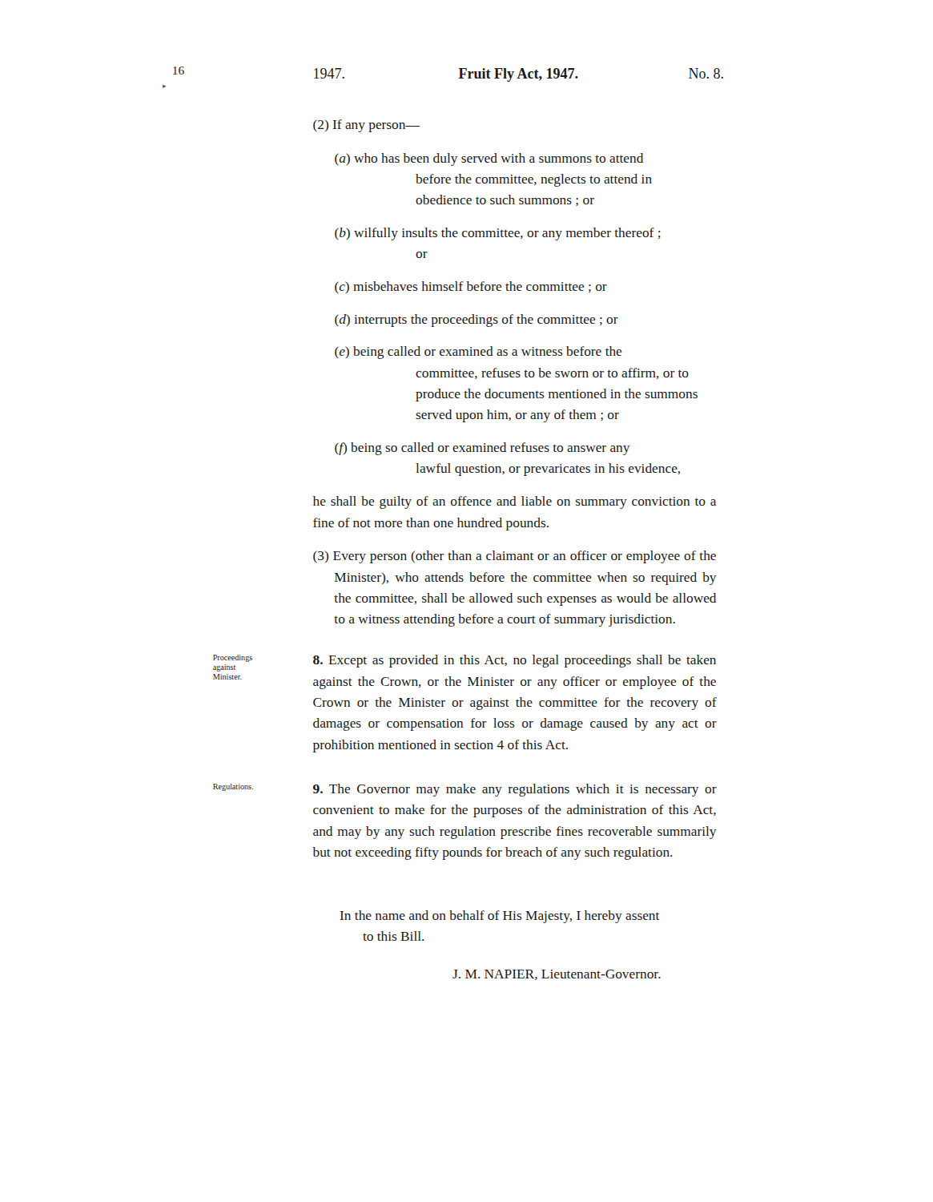16
▸
1947.
Fruit Fly Act, 1947.
No. 8.
(2) If any person—
(a) who has been duly served with a summons to attend before the committee, neglects to attend in obedience to such summons ; or
(b) wilfully insults the committee, or any member thereof ; or
(c) misbehaves himself before the committee ; or
(d) interrupts the proceedings of the committee ; or
(e) being called or examined as a witness before the committee, refuses to be sworn or to affirm, or to produce the documents mentioned in the summons served upon him, or any of them ; or
(f) being so called or examined refuses to answer any lawful question, or prevaricates in his evidence,
he shall be guilty of an offence and liable on summary conviction to a fine of not more than one hundred pounds.
(3) Every person (other than a claimant or an officer or employee of the Minister), who attends before the committee when so required by the committee, shall be allowed such expenses as would be allowed to a witness attending before a court of summary jurisdiction.
Proceedings
against
Minister.
8. Except as provided in this Act, no legal proceedings shall be taken against the Crown, or the Minister or any officer or employee of the Crown or the Minister or against the committee for the recovery of damages or compensation for loss or damage caused by any act or prohibition mentioned in section 4 of this Act.
Regulations.
9. The Governor may make any regulations which it is necessary or convenient to make for the purposes of the administration of this Act, and may by any such regulation prescribe fines recoverable summarily but not exceeding fifty pounds for breach of any such regulation.
In the name and on behalf of His Majesty, I hereby assent
to this Bill.
J. M. NAPIER, Lieutenant-Governor.